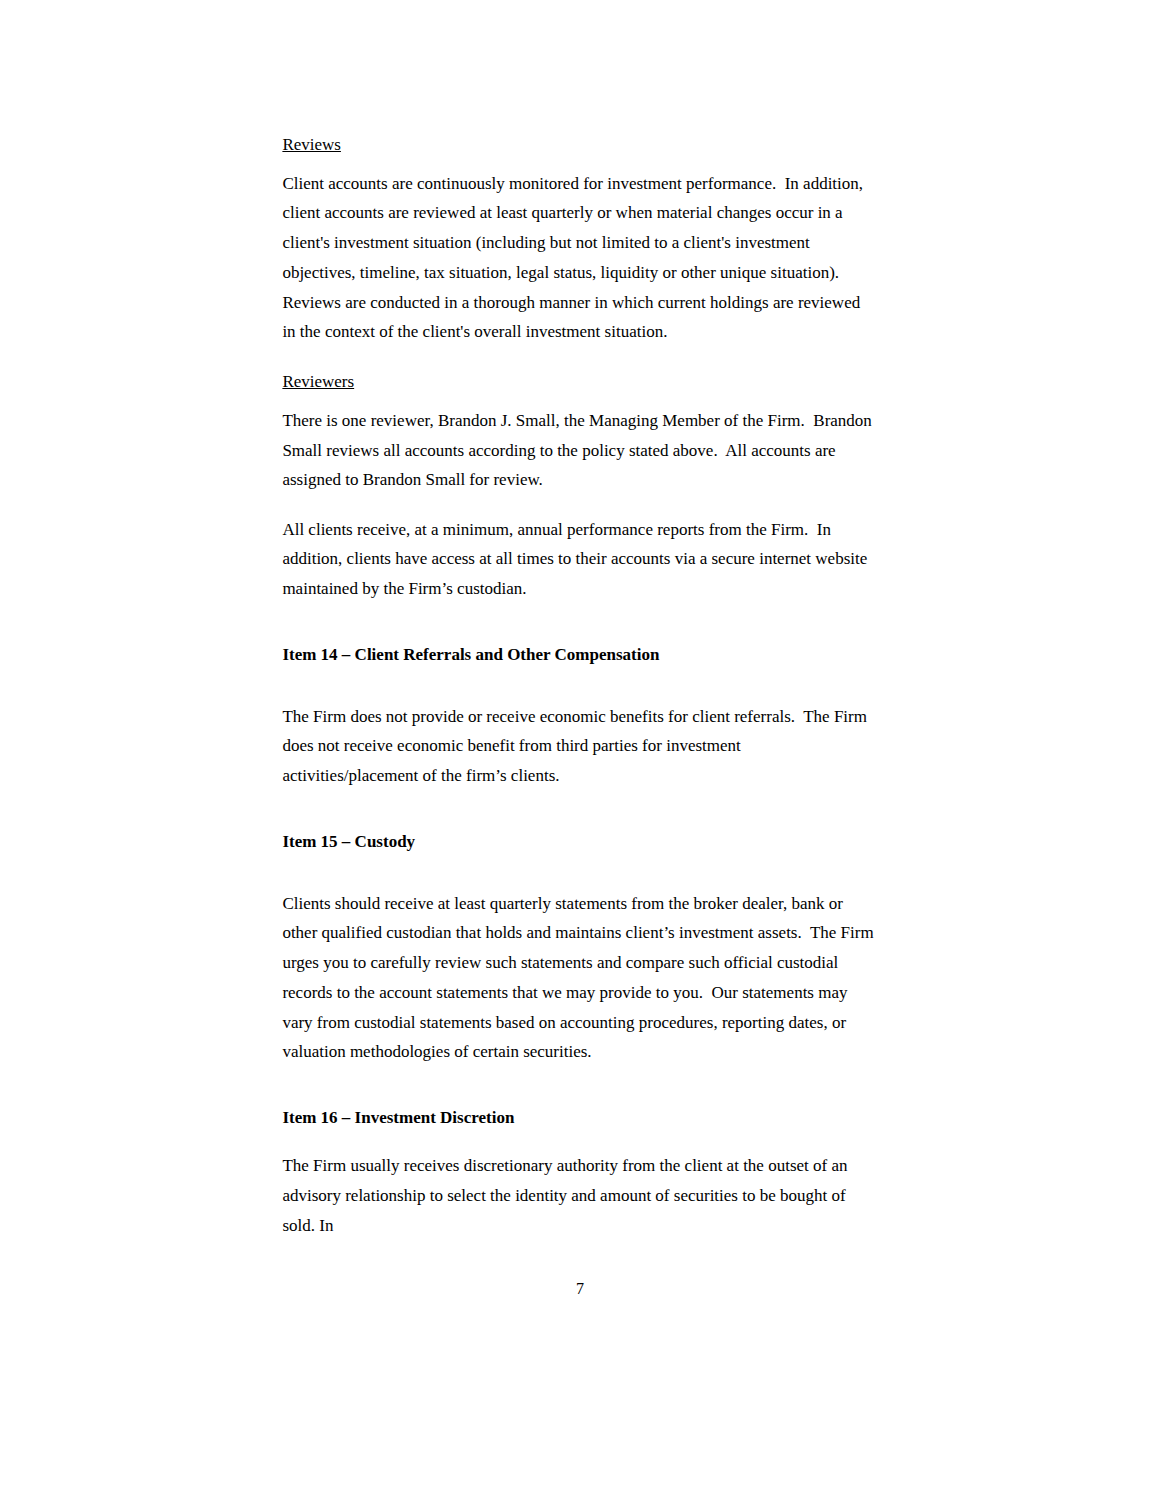Reviews
Client accounts are continuously monitored for investment performance. In addition, client accounts are reviewed at least quarterly or when material changes occur in a client's investment situation (including but not limited to a client's investment objectives, timeline, tax situation, legal status, liquidity or other unique situation). Reviews are conducted in a thorough manner in which current holdings are reviewed in the context of the client's overall investment situation.
Reviewers
There is one reviewer, Brandon J. Small, the Managing Member of the Firm. Brandon Small reviews all accounts according to the policy stated above. All accounts are assigned to Brandon Small for review.
All clients receive, at a minimum, annual performance reports from the Firm. In addition, clients have access at all times to their accounts via a secure internet website maintained by the Firm’s custodian.
Item 14 – Client Referrals and Other Compensation
The Firm does not provide or receive economic benefits for client referrals. The Firm does not receive economic benefit from third parties for investment activities/placement of the firm’s clients.
Item 15 – Custody
Clients should receive at least quarterly statements from the broker dealer, bank or other qualified custodian that holds and maintains client’s investment assets. The Firm urges you to carefully review such statements and compare such official custodial records to the account statements that we may provide to you. Our statements may vary from custodial statements based on accounting procedures, reporting dates, or valuation methodologies of certain securities.
Item 16 – Investment Discretion
The Firm usually receives discretionary authority from the client at the outset of an advisory relationship to select the identity and amount of securities to be bought of sold. In
7